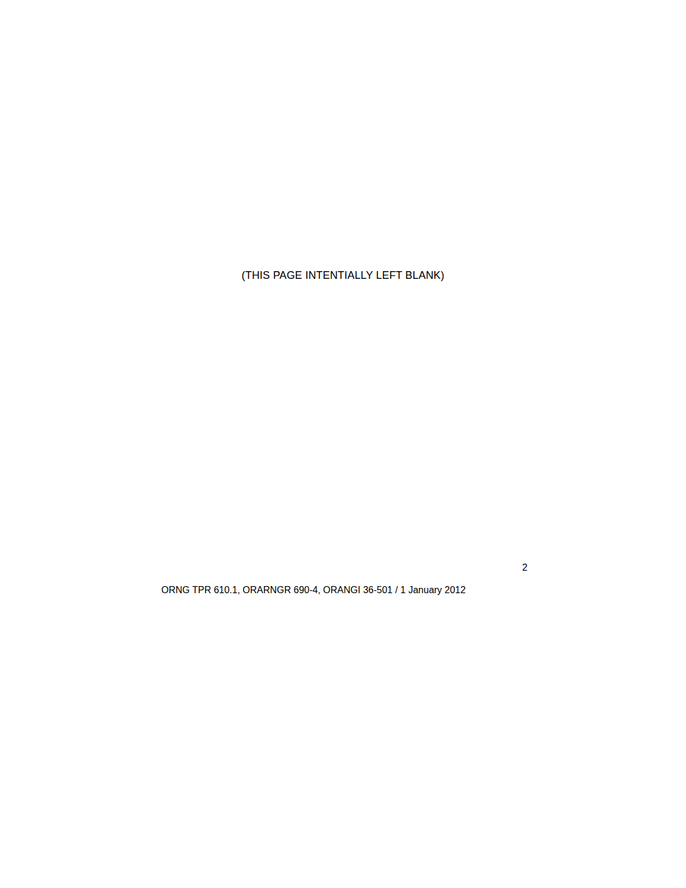(THIS PAGE INTENTIALLY LEFT BLANK)
2
ORNG TPR 610.1, ORARNGR 690-4, ORANGI 36-501 / 1 January 2012